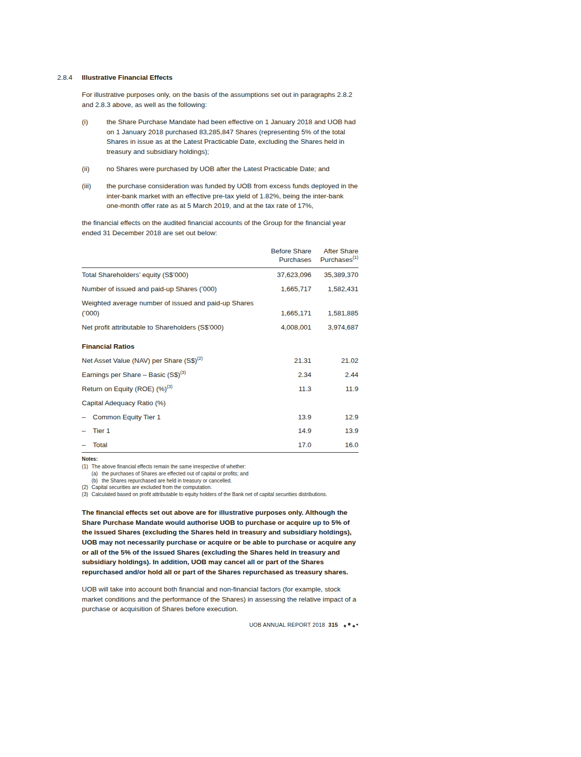2.8.4
Illustrative Financial Effects
For illustrative purposes only, on the basis of the assumptions set out in paragraphs 2.8.2 and 2.8.3 above, as well as the following:
(i)
the Share Purchase Mandate had been effective on 1 January 2018 and UOB had on 1 January 2018 purchased 83,285,847 Shares (representing 5% of the total Shares in issue as at the Latest Practicable Date, excluding the Shares held in treasury and subsidiary holdings);
(ii)
no Shares were purchased by UOB after the Latest Practicable Date; and
(iii)
the purchase consideration was funded by UOB from excess funds deployed in the inter-bank market with an effective pre-tax yield of 1.82%, being the inter-bank one-month offer rate as at 5 March 2019, and at the tax rate of 17%,
the financial effects on the audited financial accounts of the Group for the financial year ended 31 December 2018 are set out below:
| | Before Share Purchases | After Share Purchases (1) |
| --- | --- | --- |
| Total Shareholders’ equity (S$’000) | 37,623,096 | 35,389,370 |
| Number of issued and paid-up Shares (’000) | 1,665,717 | 1,582,431 |
| Weighted average number of issued and paid-up Shares (’000) | 1,665,171 | 1,581,885 |
| Net profit attributable to Shareholders (S$’000) | 4,008,001 | 3,974,687 |
| Financial Ratios | | |
| Net Asset Value (NAV) per Share (S$) (2) | 21.31 | 21.02 |
| Earnings per Share – Basic (S$) (3) | 2.34 | 2.44 |
| Return on Equity (ROE) (%) (3) | 11.3 | 11.9 |
| Capital Adequacy Ratio (%) | | |
| – Common Equity Tier 1 | 13.9 | 12.9 |
| – Tier 1 | 14.9 | 13.9 |
| – Total | 17.0 | 16.0 |
Notes:
(1)
The above financial effects remain the same irrespective of whether:
(a)
the purchases of Shares are effected out of capital or profits; and
(b)
the Shares repurchased are held in treasury or cancelled.
(2)
Capital securities are excluded from the computation.
(3)
Calculated based on profit attributable to equity holders of the Bank net of capital securities distributions.
The financial effects set out above are for illustrative purposes only. Although the Share Purchase Mandate would authorise UOB to purchase or acquire up to 5% of the issued Shares (excluding the Shares held in treasury and subsidiary holdings), UOB may not necessarily purchase or acquire or be able to purchase or acquire any or all of the 5% of the issued Shares (excluding the Shares held in treasury and subsidiary holdings). In addition, UOB may cancel all or part of the Shares repurchased and/or hold all or part of the Shares repurchased as treasury shares.
UOB will take into account both financial and non-financial factors (for example, stock market conditions and the performance of the Shares) in assessing the relative impact of a purchase or acquisition of Shares before execution.
UOB ANNUAL REPORT 2018 315